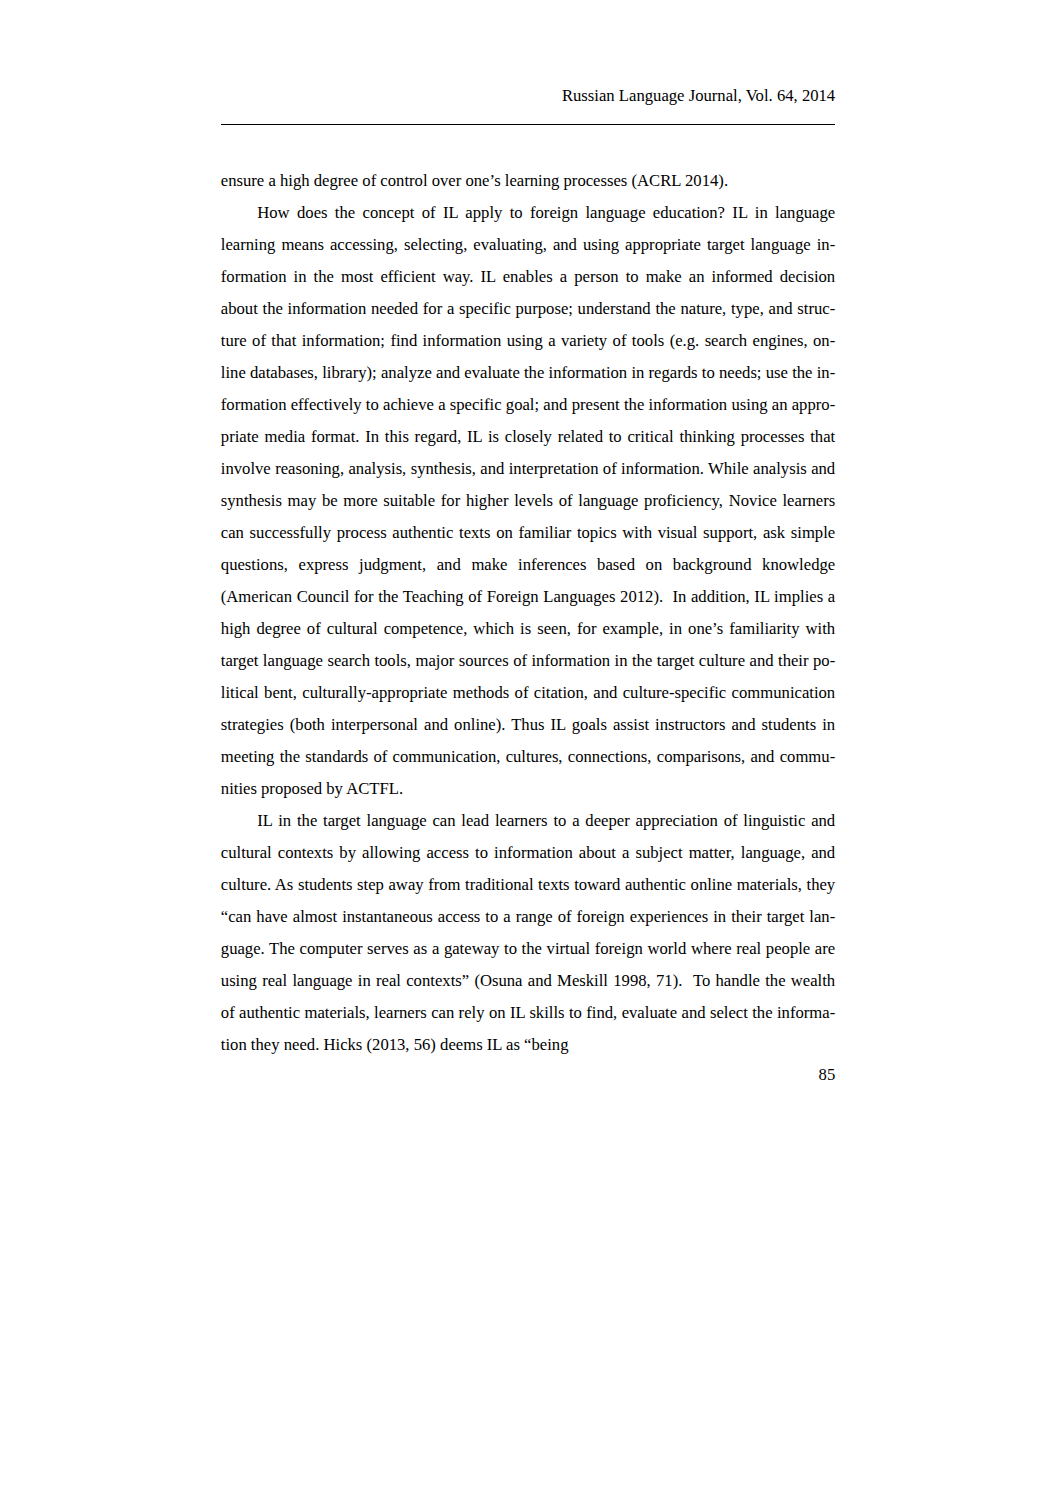Russian Language Journal, Vol. 64, 2014
ensure a high degree of control over one’s learning processes (ACRL 2014).
How does the concept of IL apply to foreign language education? IL in language learning means accessing, selecting, evaluating, and using appropriate target language information in the most efficient way. IL enables a person to make an informed decision about the information needed for a specific purpose; understand the nature, type, and structure of that information; find information using a variety of tools (e.g. search engines, online databases, library); analyze and evaluate the information in regards to needs; use the information effectively to achieve a specific goal; and present the information using an appropriate media format. In this regard, IL is closely related to critical thinking processes that involve reasoning, analysis, synthesis, and interpretation of information. While analysis and synthesis may be more suitable for higher levels of language proficiency, Novice learners can successfully process authentic texts on familiar topics with visual support, ask simple questions, express judgment, and make inferences based on background knowledge (American Council for the Teaching of Foreign Languages 2012). In addition, IL implies a high degree of cultural competence, which is seen, for example, in one’s familiarity with target language search tools, major sources of information in the target culture and their political bent, culturally-appropriate methods of citation, and culture-specific communication strategies (both interpersonal and online). Thus IL goals assist instructors and students in meeting the standards of communication, cultures, connections, comparisons, and communities proposed by ACTFL.
IL in the target language can lead learners to a deeper appreciation of linguistic and cultural contexts by allowing access to information about a subject matter, language, and culture. As students step away from traditional texts toward authentic online materials, they “can have almost instantaneous access to a range of foreign experiences in their target language. The computer serves as a gateway to the virtual foreign world where real people are using real language in real contexts” (Osuna and Meskill 1998, 71). To handle the wealth of authentic materials, learners can rely on IL skills to find, evaluate and select the information they need. Hicks (2013, 56) deems IL as “being
85